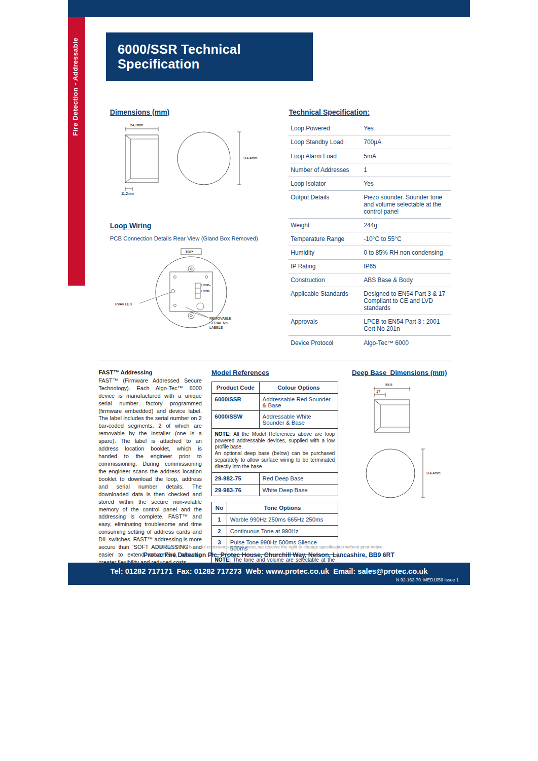Fire Detection - Addressable
6000/SSR Technical Specification
Dimensions (mm)
54.2mm 11.2mm 114.4mm
Loop Wiring
PCB Connection Details Rear View (Gland Box Removed)
TOP LOOP+ LOOP- RVAV LED REMOVABLE SERIAL No. LABELS
Technical Specification:
| Loop Powered | Yes |
| Loop Standby Load | 700µA |
| Loop Alarm Load | 5mA |
| Number of Addresses | 1 |
| Loop Isolator | Yes |
| Output Details | Piezo sounder. Sounder tone and volume selectable at the control panel |
| Weight | 244g |
| Temperature Range | -10°C to 55°C |
| Humidity | 0 to 85% RH non condensing |
| IP Rating | IP65 |
| Construction | ABS Base & Body |
| Applicable Standards | Designed to EN54 Part 3 & 17 Compliant to CE and LVD standards |
| Approvals | LPCB to EN54 Part 3 : 2001 Cert No 201n |
| Device Protocol | Algo-Tec™ 6000 |
FAST™ Addressing
FAST™ (Firmware Addressed Secure Technology). Each Algo-Tec™ 6000 device is manufactured with a unique serial number factory programmed (firmware embedded) and device label. The label includes the serial number on 2 bar-coded segments, 2 of which are removable by the installer (one is a spare). The label is attached to an address location booklet, which is handed to the engineer prior to commissioning. During commissioning the engineer scans the address location booklet to download the loop, address and serial number details. The downloaded data is then checked and stored within the secure non-volatile memory of the control panel and the addressing is complete. FAST™ and easy, eliminating troublesome and time consuming setting of address cards and DIL switches. FAST™ addressing is more secure than ‘SOFT ADDRESSING’ and easier to extend or amend, allowing greater flexibility and reduced costs.
Model References
| Product Code | Colour Options |
| --- | --- |
| 6000/SSR | Addressable Red Sounder & Base |
| 6000/SSW | Addressable White Sounder & Base |
| NOTE: All the Model References above are loop powered addressable devices, supplied with a low profile base. An optional deep base (below) can be purchased separately to allow surface wiring to be terminated directly into the base. |
| 29-982-75 | Red Deep Base |
| 29-983-76 | White Deep Base |
| No | Tone Options |
| --- | --- |
| 1 | Warble 990Hz 250ms 665Hz 250ms |
| 2 | Continuous Tone at 990Hz |
| 3 | Pulse Tone 990Hz 500ms Silence 500ms |
| NOTE: The tone and volume are selectable at the control panel. Volume options - High-100, Mid-95, Low-75 dB(A) |
Deep Base Dimensions (mm)
55.5 17 114.4mm
Company Policy is one of continuous improvement, we reserve the right to change specification without prior notice
Protec Fire Detection Plc, Protec House, Churchill Way, Nelson, Lancashire, BB9 6RT
Tel: 01282 717171 Fax: 01282 717273 Web: www.protec.co.uk Email: sales@protec.co.uk
N 92-162-70 MED1059 Issue 1